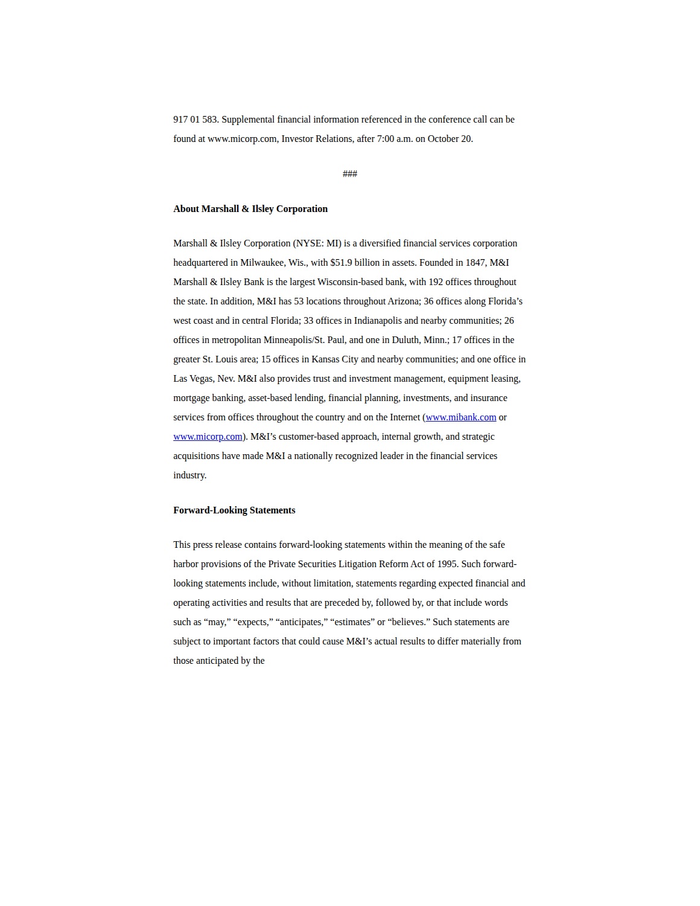917 01 583. Supplemental financial information referenced in the conference call can be found at www.micorp.com, Investor Relations, after 7:00 a.m. on October 20.
###
About Marshall & Ilsley Corporation
Marshall & Ilsley Corporation (NYSE: MI) is a diversified financial services corporation headquartered in Milwaukee, Wis., with $51.9 billion in assets. Founded in 1847, M&I Marshall & Ilsley Bank is the largest Wisconsin-based bank, with 192 offices throughout the state. In addition, M&I has 53 locations throughout Arizona; 36 offices along Florida’s west coast and in central Florida; 33 offices in Indianapolis and nearby communities; 26 offices in metropolitan Minneapolis/St. Paul, and one in Duluth, Minn.; 17 offices in the greater St. Louis area; 15 offices in Kansas City and nearby communities; and one office in Las Vegas, Nev. M&I also provides trust and investment management, equipment leasing, mortgage banking, asset-based lending, financial planning, investments, and insurance services from offices throughout the country and on the Internet (www.mibank.com or www.micorp.com). M&I’s customer-based approach, internal growth, and strategic acquisitions have made M&I a nationally recognized leader in the financial services industry.
Forward-Looking Statements
This press release contains forward-looking statements within the meaning of the safe harbor provisions of the Private Securities Litigation Reform Act of 1995. Such forward-looking statements include, without limitation, statements regarding expected financial and operating activities and results that are preceded by, followed by, or that include words such as “may,” “expects,” “anticipates,” “estimates” or “believes.” Such statements are subject to important factors that could cause M&I’s actual results to differ materially from those anticipated by the